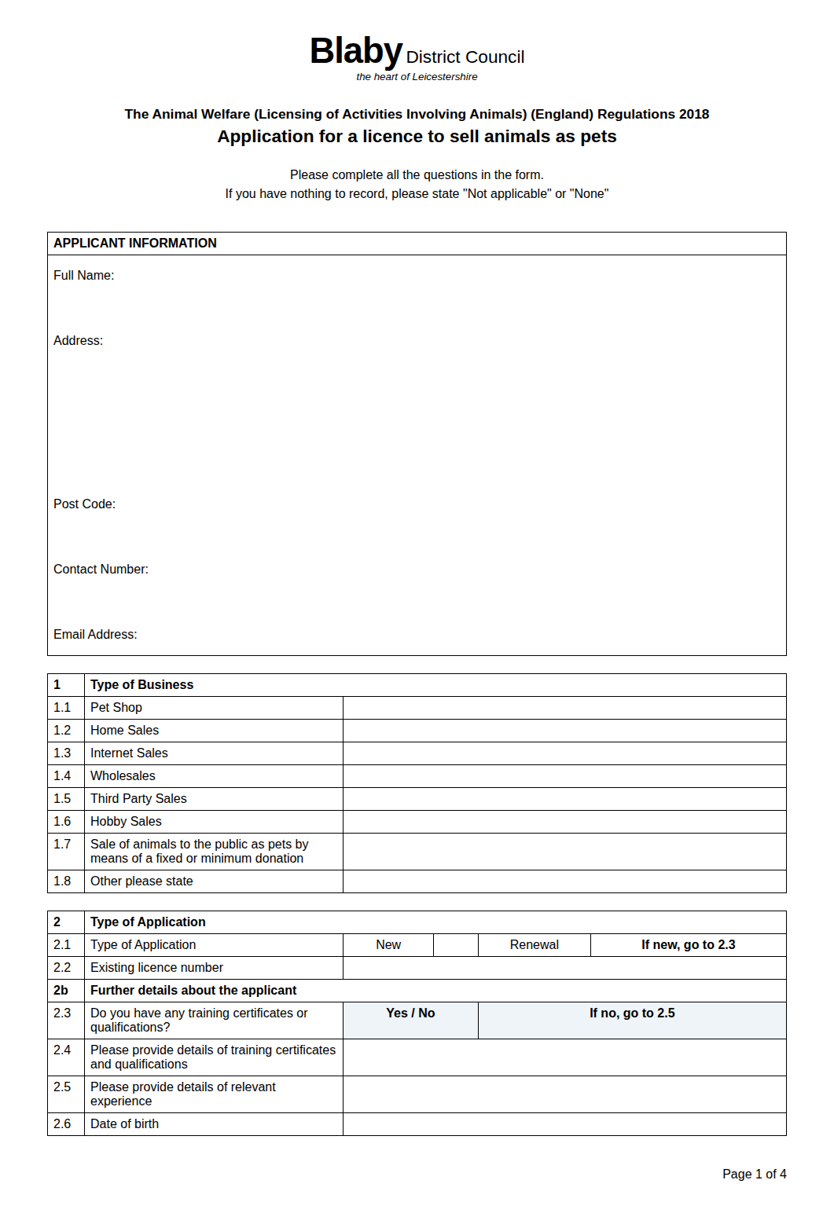Blaby District Council
the heart of Leicestershire
The Animal Welfare (Licensing of Activities Involving Animals) (England) Regulations 2018
Application for a licence to sell animals as pets
Please complete all the questions in the form.
If you have nothing to record, please state "Not applicable" or "None"
| APPLICANT INFORMATION |
| Full Name: Address: Post Code: Contact Number: Email Address: |
| 1 | Type of Business |
| 1.1 | Pet Shop | |
| 1.2 | Home Sales | |
| 1.3 | Internet Sales | |
| 1.4 | Wholesales | |
| 1.5 | Third Party Sales | |
| 1.6 | Hobby Sales | |
| 1.7 | Sale of animals to the public as pets by means of a fixed or minimum donation | |
| 1.8 | Other please state | |
| 2 | Type of Application |
| 2.1 | Type of Application | New | | Renewal | If new, go to 2.3 |
| 2.2 | Existing licence number | |
| 2b | Further details about the applicant |
| 2.3 | Do you have any training certificates or qualifications? | Yes / No | If no, go to 2.5 |
| 2.4 | Please provide details of training certificates and qualifications | |
| 2.5 | Please provide details of relevant experience | |
| 2.6 | Date of birth | |
Page 1 of 4